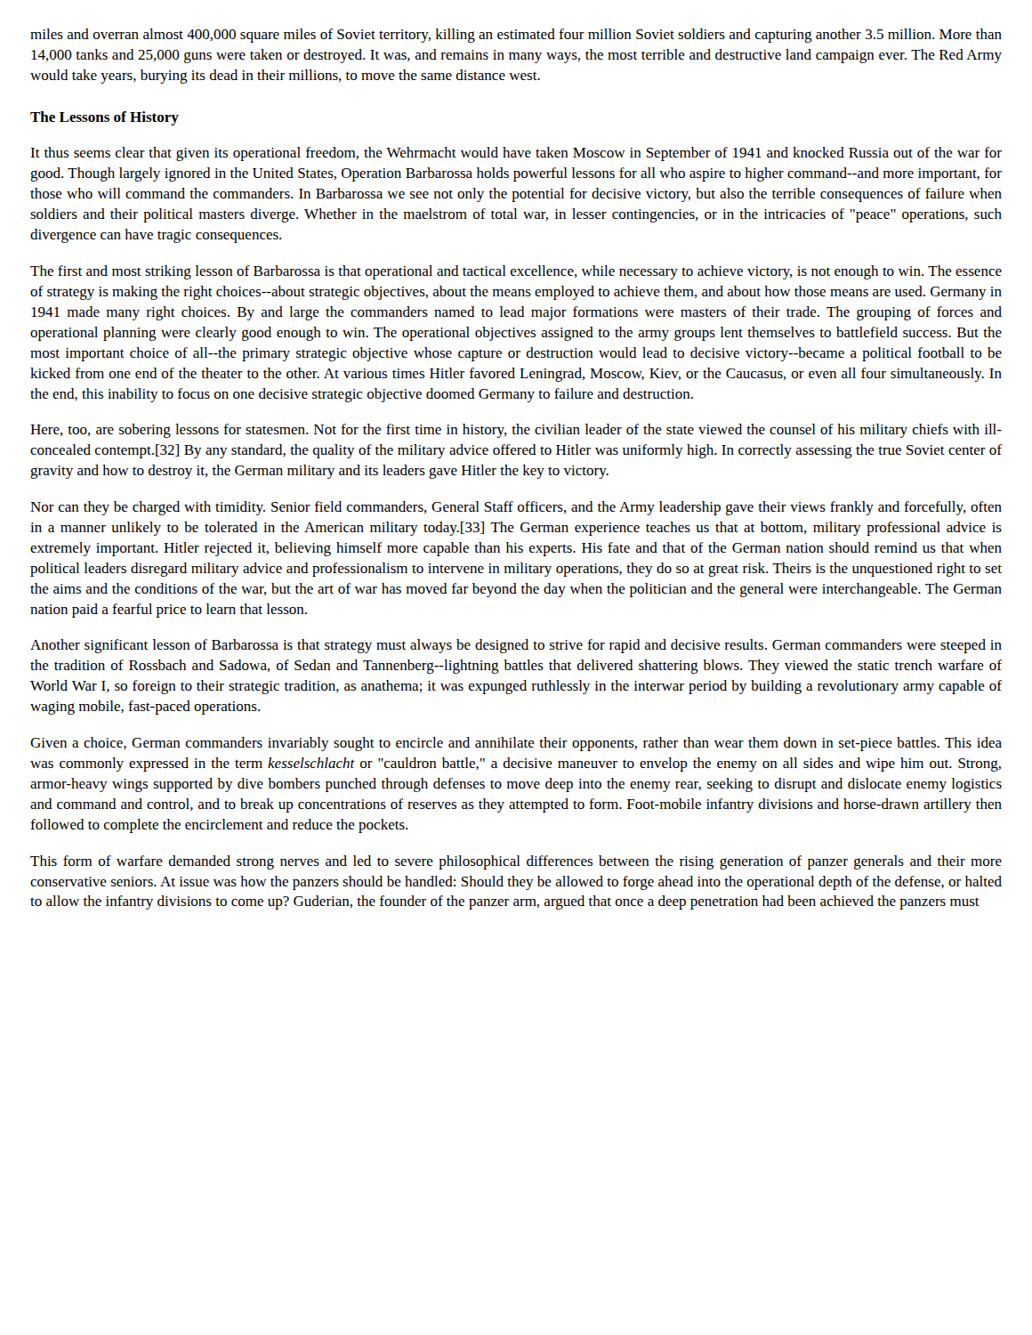miles and overran almost 400,000 square miles of Soviet territory, killing an estimated four million Soviet soldiers and capturing another 3.5 million. More than 14,000 tanks and 25,000 guns were taken or destroyed. It was, and remains in many ways, the most terrible and destructive land campaign ever. The Red Army would take years, burying its dead in their millions, to move the same distance west.
The Lessons of History
It thus seems clear that given its operational freedom, the Wehrmacht would have taken Moscow in September of 1941 and knocked Russia out of the war for good. Though largely ignored in the United States, Operation Barbarossa holds powerful lessons for all who aspire to higher command--and more important, for those who will command the commanders. In Barbarossa we see not only the potential for decisive victory, but also the terrible consequences of failure when soldiers and their political masters diverge. Whether in the maelstrom of total war, in lesser contingencies, or in the intricacies of "peace" operations, such divergence can have tragic consequences.
The first and most striking lesson of Barbarossa is that operational and tactical excellence, while necessary to achieve victory, is not enough to win. The essence of strategy is making the right choices--about strategic objectives, about the means employed to achieve them, and about how those means are used. Germany in 1941 made many right choices. By and large the commanders named to lead major formations were masters of their trade. The grouping of forces and operational planning were clearly good enough to win. The operational objectives assigned to the army groups lent themselves to battlefield success. But the most important choice of all--the primary strategic objective whose capture or destruction would lead to decisive victory--became a political football to be kicked from one end of the theater to the other. At various times Hitler favored Leningrad, Moscow, Kiev, or the Caucasus, or even all four simultaneously. In the end, this inability to focus on one decisive strategic objective doomed Germany to failure and destruction.
Here, too, are sobering lessons for statesmen. Not for the first time in history, the civilian leader of the state viewed the counsel of his military chiefs with ill-concealed contempt.[32] By any standard, the quality of the military advice offered to Hitler was uniformly high. In correctly assessing the true Soviet center of gravity and how to destroy it, the German military and its leaders gave Hitler the key to victory.
Nor can they be charged with timidity. Senior field commanders, General Staff officers, and the Army leadership gave their views frankly and forcefully, often in a manner unlikely to be tolerated in the American military today.[33] The German experience teaches us that at bottom, military professional advice is extremely important. Hitler rejected it, believing himself more capable than his experts. His fate and that of the German nation should remind us that when political leaders disregard military advice and professionalism to intervene in military operations, they do so at great risk. Theirs is the unquestioned right to set the aims and the conditions of the war, but the art of war has moved far beyond the day when the politician and the general were interchangeable. The German nation paid a fearful price to learn that lesson.
Another significant lesson of Barbarossa is that strategy must always be designed to strive for rapid and decisive results. German commanders were steeped in the tradition of Rossbach and Sadowa, of Sedan and Tannenberg--lightning battles that delivered shattering blows. They viewed the static trench warfare of World War I, so foreign to their strategic tradition, as anathema; it was expunged ruthlessly in the interwar period by building a revolutionary army capable of waging mobile, fast-paced operations.
Given a choice, German commanders invariably sought to encircle and annihilate their opponents, rather than wear them down in set-piece battles. This idea was commonly expressed in the term kesselschlacht or "cauldron battle," a decisive maneuver to envelop the enemy on all sides and wipe him out. Strong, armor-heavy wings supported by dive bombers punched through defenses to move deep into the enemy rear, seeking to disrupt and dislocate enemy logistics and command and control, and to break up concentrations of reserves as they attempted to form. Foot-mobile infantry divisions and horse-drawn artillery then followed to complete the encirclement and reduce the pockets.
This form of warfare demanded strong nerves and led to severe philosophical differences between the rising generation of panzer generals and their more conservative seniors. At issue was how the panzers should be handled: Should they be allowed to forge ahead into the operational depth of the defense, or halted to allow the infantry divisions to come up? Guderian, the founder of the panzer arm, argued that once a deep penetration had been achieved the panzers must